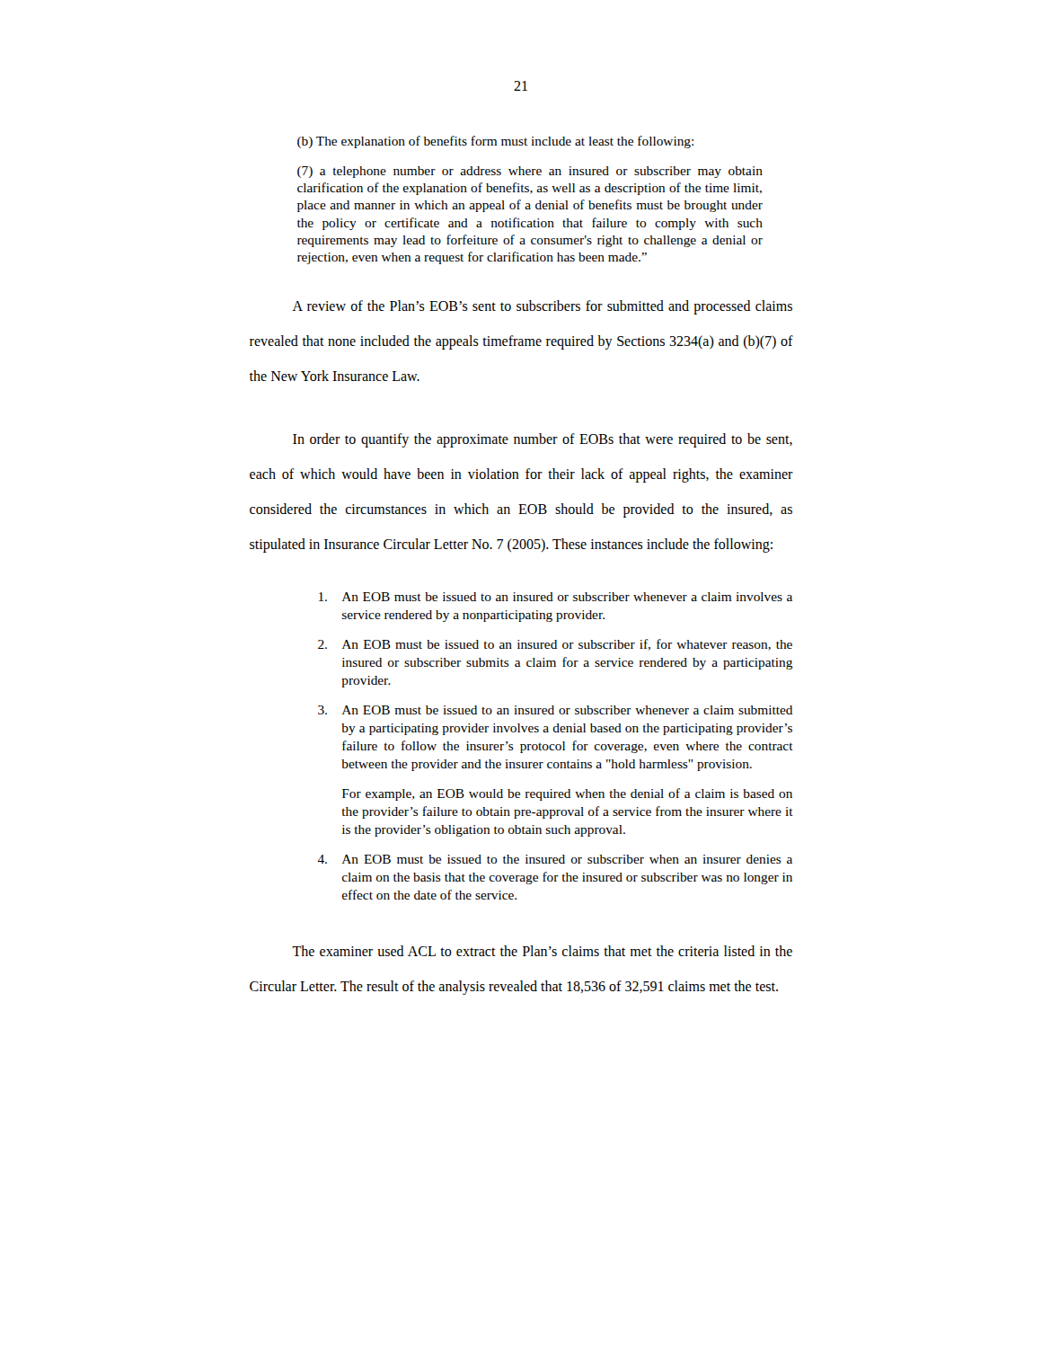21
(b) The explanation of benefits form must include at least the following:
(7) a telephone number or address where an insured or subscriber may obtain clarification of the explanation of benefits, as well as a description of the time limit, place and manner in which an appeal of a denial of benefits must be brought under the policy or certificate and a notification that failure to comply with such requirements may lead to forfeiture of a consumer's right to challenge a denial or rejection, even when a request for clarification has been made.”
A review of the Plan’s EOB’s sent to subscribers for submitted and processed claims revealed that none included the appeals timeframe required by Sections 3234(a) and (b)(7) of the New York Insurance Law.
In order to quantify the approximate number of EOBs that were required to be sent, each of which would have been in violation for their lack of appeal rights, the examiner considered the circumstances in which an EOB should be provided to the insured, as stipulated in Insurance Circular Letter No. 7 (2005). These instances include the following:
An EOB must be issued to an insured or subscriber whenever a claim involves a service rendered by a nonparticipating provider.
An EOB must be issued to an insured or subscriber if, for whatever reason, the insured or subscriber submits a claim for a service rendered by a participating provider.
An EOB must be issued to an insured or subscriber whenever a claim submitted by a participating provider involves a denial based on the participating provider’s failure to follow the insurer’s protocol for coverage, even where the contract between the provider and the insurer contains a "hold harmless" provision.
For example, an EOB would be required when the denial of a claim is based on the provider’s failure to obtain pre-approval of a service from the insurer where it is the provider’s obligation to obtain such approval.
An EOB must be issued to the insured or subscriber when an insurer denies a claim on the basis that the coverage for the insured or subscriber was no longer in effect on the date of the service.
The examiner used ACL to extract the Plan’s claims that met the criteria listed in the Circular Letter. The result of the analysis revealed that 18,536 of 32,591 claims met the test.